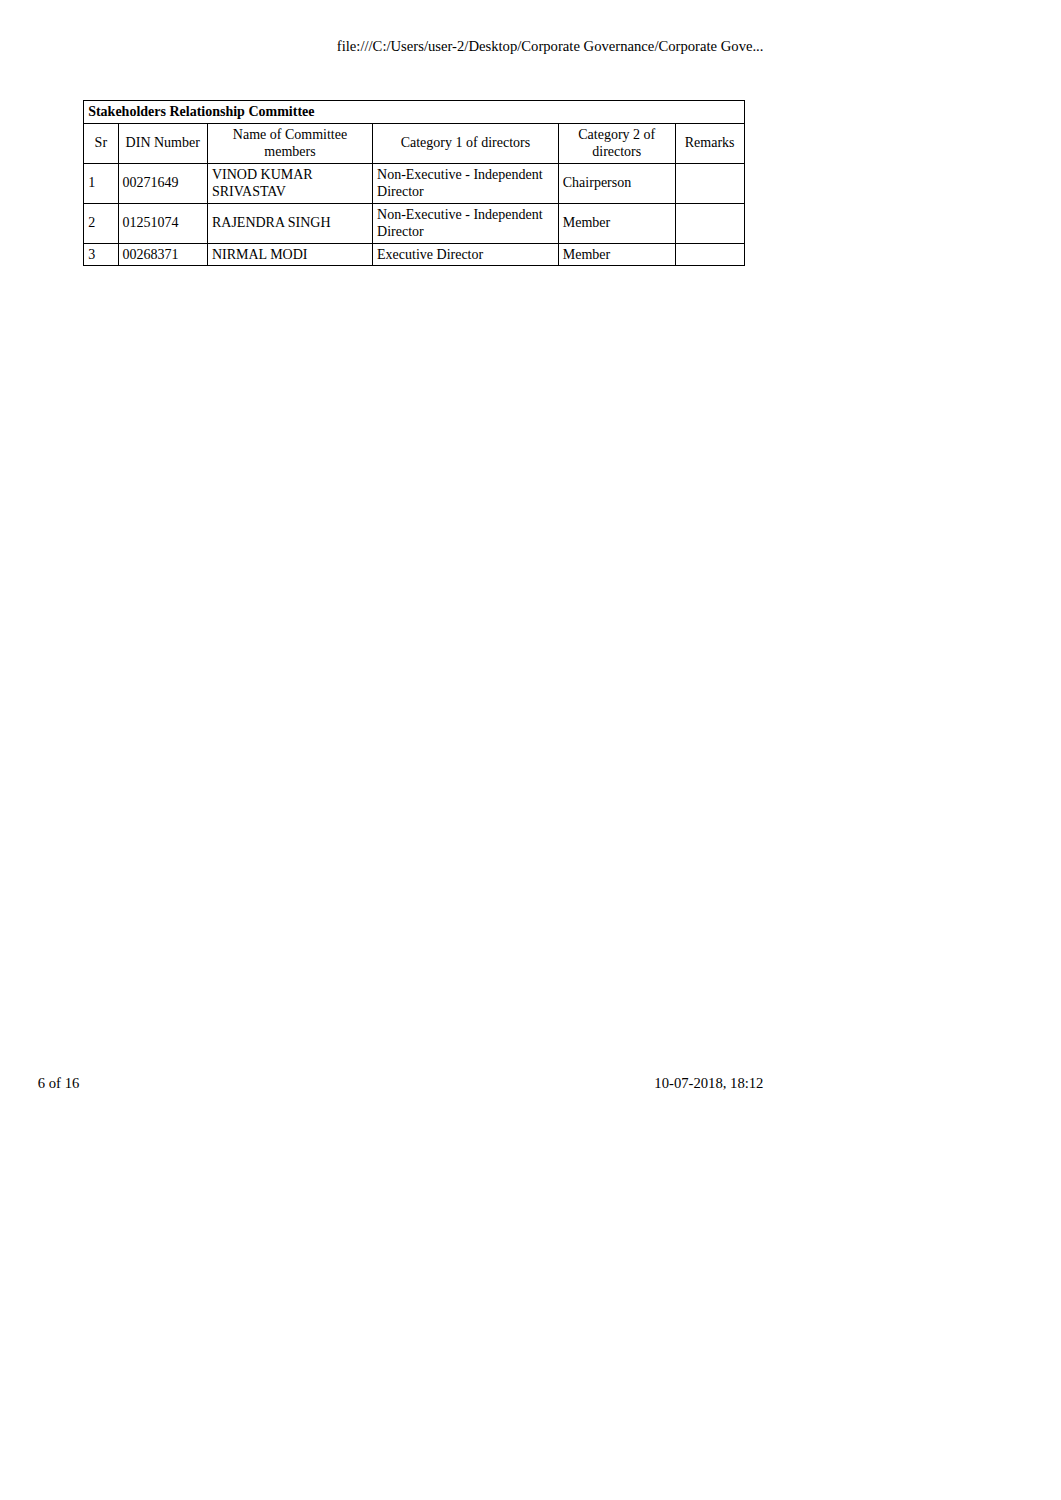file:///C:/Users/user-2/Desktop/Corporate Governance/Corporate Gove...
| Stakeholders Relationship Committee |
| Sr | DIN Number | Name of Committee members | Category 1 of directors | Category 2 of directors | Remarks |
| 1 | 00271649 | VINOD KUMAR SRIVASTAV | Non-Executive - Independent Director | Chairperson | |
| 2 | 01251074 | RAJENDRA SINGH | Non-Executive - Independent Director | Member | |
| 3 | 00268371 | NIRMAL MODI | Executive Director | Member | |
6 of 16 10-07-2018, 18:12